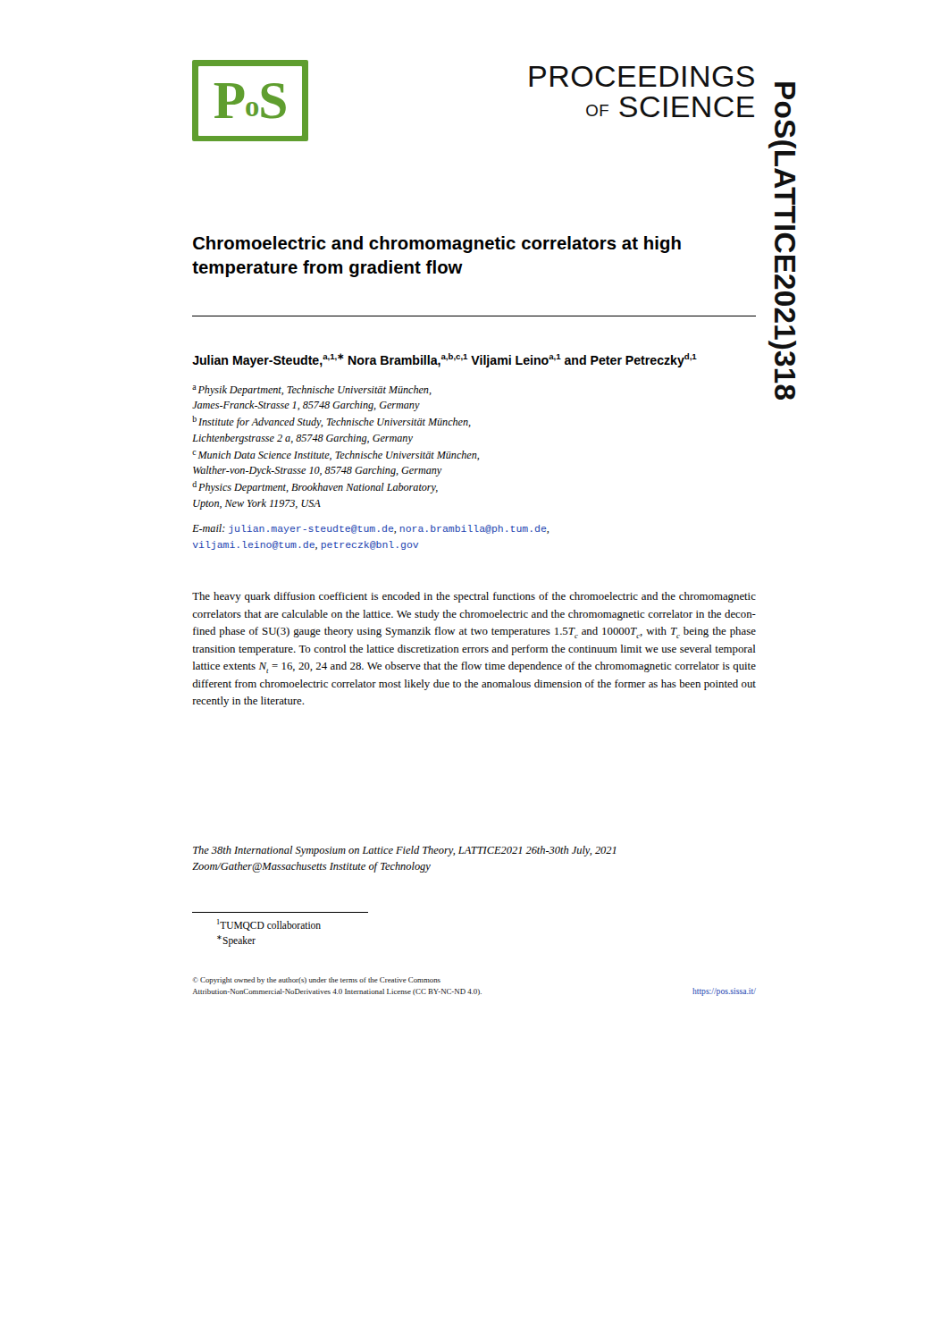PoS
PROCEEDINGS
OF SCIENCE
Chromoelectric and chromomagnetic correlators at high
temperature from gradient flow
Julian Mayer-Steudte,a,1,∗ Nora Brambilla,a,b,c,1 Viljami Leinoa,1 and Peter Petreczkyd,1
a Physik Department, Technische Universität München, James-Franck-Strasse 1, 85748 Garching, Germany b Institute for Advanced Study, Technische Universität München, Lichtenbergstrasse 2 a, 85748 Garching, Germany c Munich Data Science Institute, Technische Universität München, Walther-von-Dyck-Strasse 10, 85748 Garching, Germany d Physics Department, Brookhaven National Laboratory, Upton, New York 11973, USA
E-mail: julian.mayer-steudte@tum.de, nora.brambilla@ph.tum.de,
viljami.leino@tum.de, petreczk@bnl.gov
The heavy quark diffusion coefficient is encoded in the spectral functions of the chromoelectric and the chromomagnetic correlators that are calculable on the lattice. We study the chromoelectric and the chromomagnetic correlator in the deconfined phase of SU(3) gauge theory using Symanzik flow at two temperatures 1.5Tc and 10000Tc, with Tc being the phase transition temperature. To control the lattice discretization errors and perform the continuum limit we use several temporal lattice extents Nt = 16, 20, 24 and 28. We observe that the flow time dependence of the chromomagnetic correlator is quite different from chromoelectric correlator most likely due to the anomalous dimension of the former as has been pointed out recently in the literature.
The 38th International Symposium on Lattice Field Theory, LATTICE2021 26th-30th July, 2021
Zoom/Gather@Massachusetts Institute of Technology
1TUMQCD collaboration
∗Speaker
© Copyright owned by the author(s) under the terms of the Creative Commons
Attribution-NonCommercial-NoDerivatives 4.0 International License (CC BY-NC-ND 4.0).
https://pos.sissa.it/
PoS(LATTICE2021)318